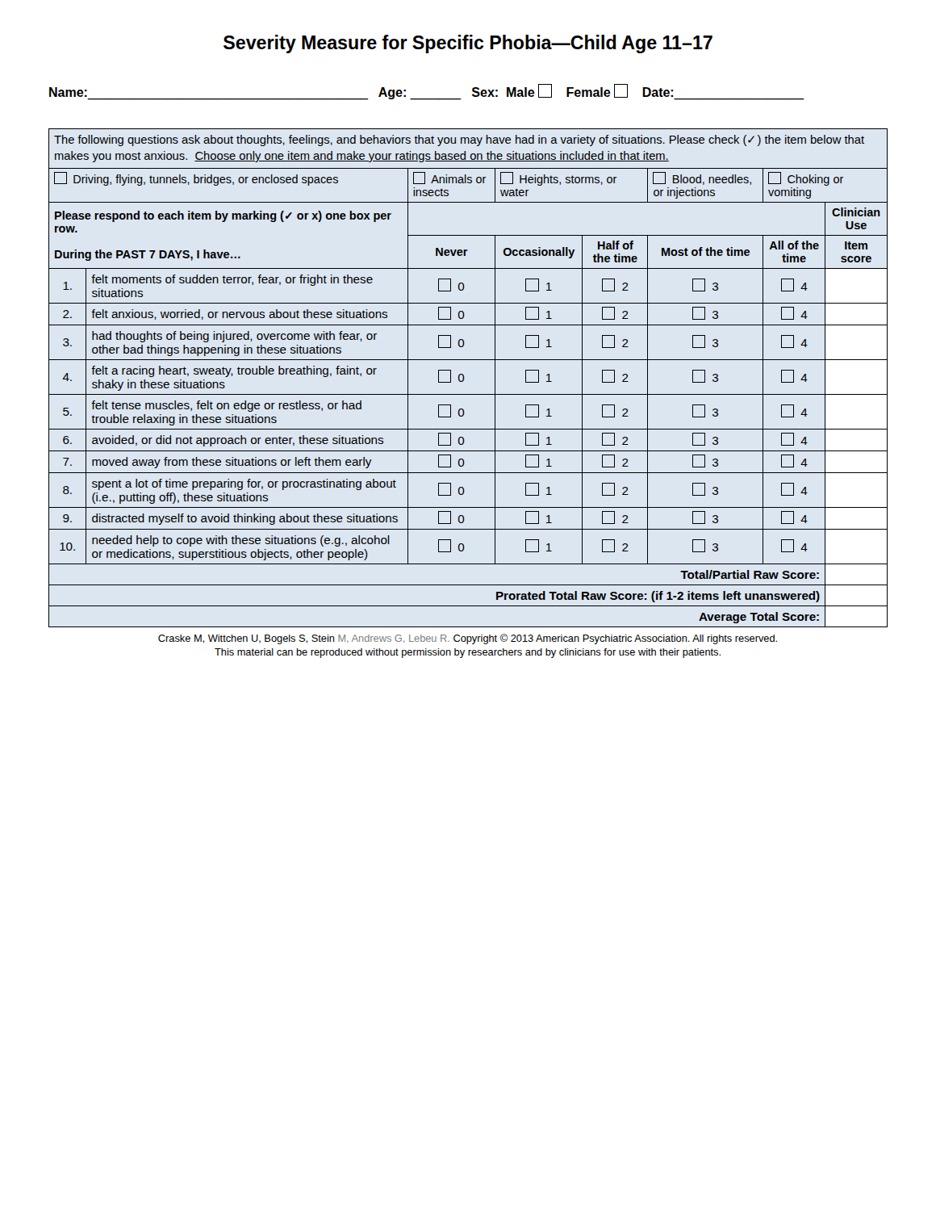Severity Measure for Specific Phobia—Child Age 11–17
Name:_______________________________________ Age: _______ Sex: Male Female Date:__________________
| The following questions ask about thoughts, feelings, and behaviors that you may have had in a variety of situations. Please check (✓) the item below that makes you most anxious. Choose only one item and make your ratings based on the situations included in that item. |
| Driving, flying, tunnels, bridges, or enclosed spaces | Animals or insects | Heights, storms, or water | Blood, needles, or injections | Choking or vomiting |
| Please respond to each item by marking (✓ or x) one box per row. During the PAST 7 DAYS , I have… | | Clinician Use |
| Never | Occasionally | Half of the time | Most of the time | All of the time | Item score |
| 1. | felt moments of sudden terror, fear, or fright in these situations | 0 | 1 | 2 | 3 | 4 | |
| 2. | felt anxious, worried, or nervous about these situations | 0 | 1 | 2 | 3 | 4 | |
| 3. | had thoughts of being injured, overcome with fear, or other bad things happening in these situations | 0 | 1 | 2 | 3 | 4 | |
| 4. | felt a racing heart, sweaty, trouble breathing, faint, or shaky in these situations | 0 | 1 | 2 | 3 | 4 | |
| 5. | felt tense muscles, felt on edge or restless, or had trouble relaxing in these situations | 0 | 1 | 2 | 3 | 4 | |
| 6. | avoided, or did not approach or enter, these situations | 0 | 1 | 2 | 3 | 4 | |
| 7. | moved away from these situations or left them early | 0 | 1 | 2 | 3 | 4 | |
| 8. | spent a lot of time preparing for, or procrastinating about (i.e., putting off), these situations | 0 | 1 | 2 | 3 | 4 | |
| 9. | distracted myself to avoid thinking about these situations | 0 | 1 | 2 | 3 | 4 | |
| 10. | needed help to cope with these situations (e.g., alcohol or medications, superstitious objects, other people) | 0 | 1 | 2 | 3 | 4 | |
| Total/Partial Raw Score: | |
| Prorated Total Raw Score: (if 1-2 items left unanswered) | |
| Average Total Score: | |
Craske M, Wittchen U, Bogels S, Stein M, Andrews G, Lebeu R. Copyright © 2013 American Psychiatric Association. All rights reserved.
This material can be reproduced without permission by researchers and by clinicians for use with their patients.